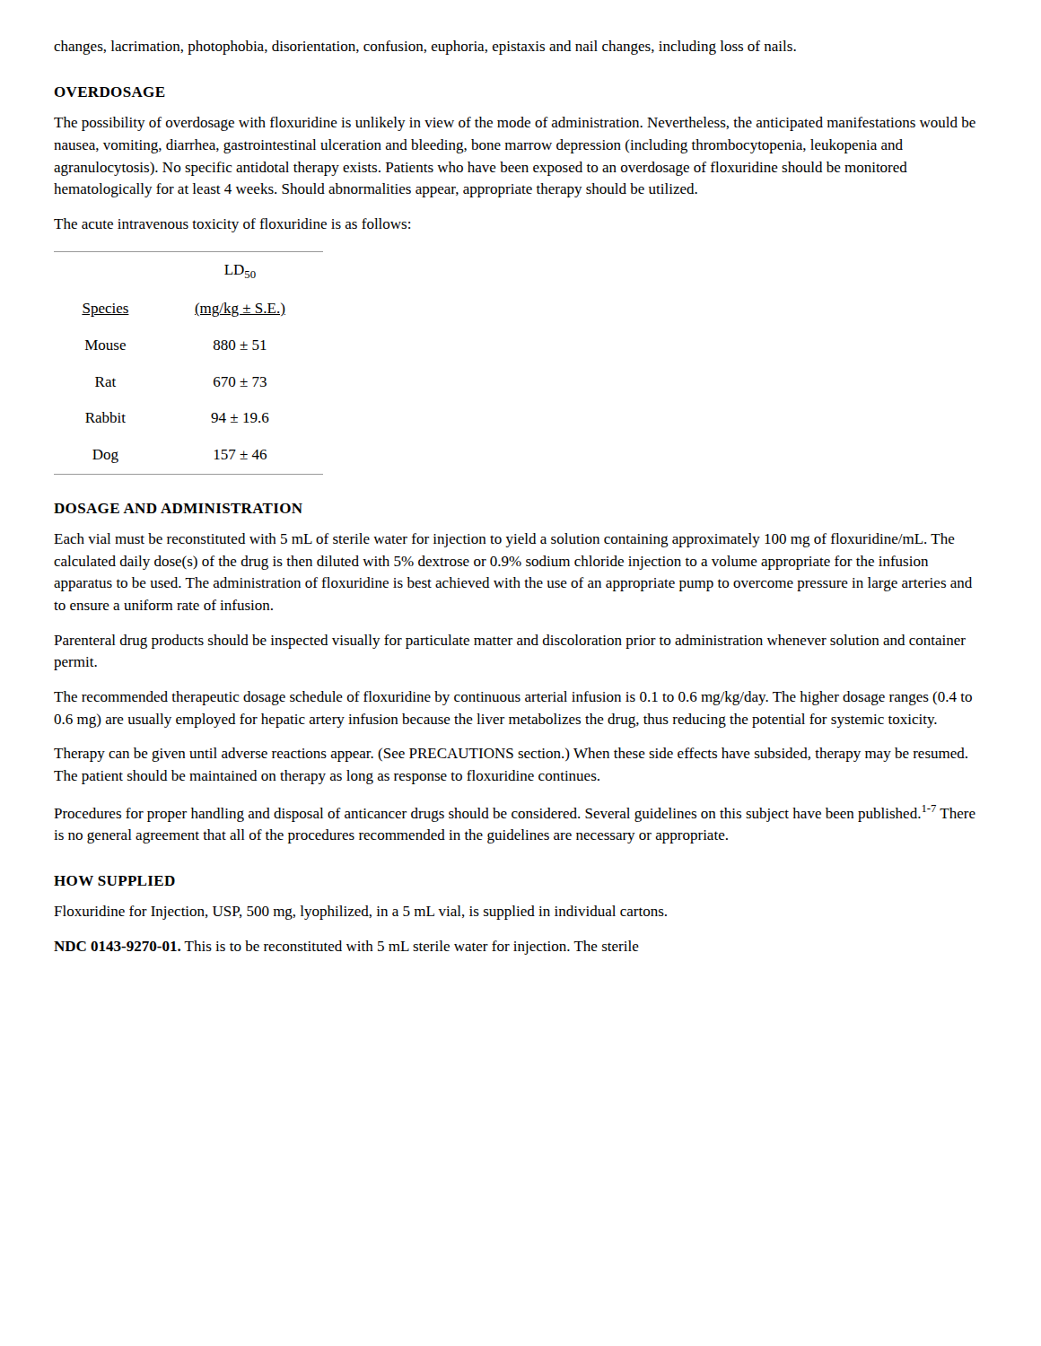changes, lacrimation, photophobia, disorientation, confusion, euphoria, epistaxis and nail changes, including loss of nails.
OVERDOSAGE
The possibility of overdosage with floxuridine is unlikely in view of the mode of administration. Nevertheless, the anticipated manifestations would be nausea, vomiting, diarrhea, gastrointestinal ulceration and bleeding, bone marrow depression (including thrombocytopenia, leukopenia and agranulocytosis). No specific antidotal therapy exists. Patients who have been exposed to an overdosage of floxuridine should be monitored hematologically for at least 4 weeks. Should abnormalities appear, appropriate therapy should be utilized.
The acute intravenous toxicity of floxuridine is as follows:
| | LD 50 |
| --- | --- |
| Species | (mg/kg ± S.E.) |
| Mouse | 880 ± 51 |
| Rat | 670 ± 73 |
| Rabbit | 94 ± 19.6 |
| Dog | 157 ± 46 |
DOSAGE AND ADMINISTRATION
Each vial must be reconstituted with 5 mL of sterile water for injection to yield a solution containing approximately 100 mg of floxuridine/mL. The calculated daily dose(s) of the drug is then diluted with 5% dextrose or 0.9% sodium chloride injection to a volume appropriate for the infusion apparatus to be used. The administration of floxuridine is best achieved with the use of an appropriate pump to overcome pressure in large arteries and to ensure a uniform rate of infusion.
Parenteral drug products should be inspected visually for particulate matter and discoloration prior to administration whenever solution and container permit.
The recommended therapeutic dosage schedule of floxuridine by continuous arterial infusion is 0.1 to 0.6 mg/kg/day. The higher dosage ranges (0.4 to 0.6 mg) are usually employed for hepatic artery infusion because the liver metabolizes the drug, thus reducing the potential for systemic toxicity.
Therapy can be given until adverse reactions appear. (See PRECAUTIONS section.) When these side effects have subsided, therapy may be resumed. The patient should be maintained on therapy as long as response to floxuridine continues.
Procedures for proper handling and disposal of anticancer drugs should be considered. Several guidelines on this subject have been published.1-7 There is no general agreement that all of the procedures recommended in the guidelines are necessary or appropriate.
HOW SUPPLIED
Floxuridine for Injection, USP, 500 mg, lyophilized, in a 5 mL vial, is supplied in individual cartons.
NDC 0143-9270-01. This is to be reconstituted with 5 mL sterile water for injection. The sterile